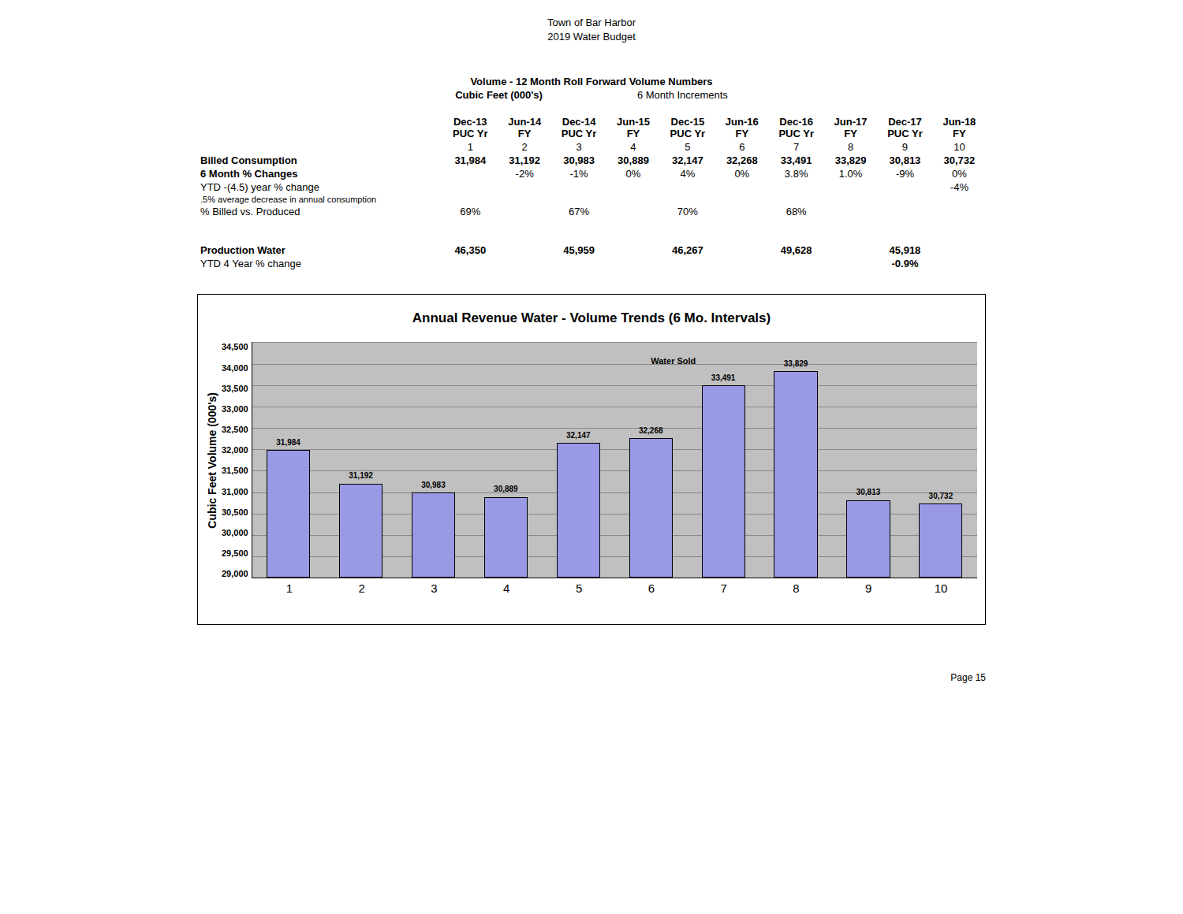Town of Bar Harbor
2019 Water Budget
Volume - 12 Month Roll Forward Volume Numbers
Cubic Feet (000's) 6 Month Increments
| | Dec-13 PUC Yr | Jun-14 FY | Dec-14 PUC Yr | Jun-15 FY | Dec-15 PUC Yr | Jun-16 FY | Dec-16 PUC Yr | Jun-17 FY | Dec-17 PUC Yr | Jun-18 FY |
| | 1 | 2 | 3 | 4 | 5 | 6 | 7 | 8 | 9 | 10 |
| Billed Consumption | 31,984 | 31,192 | 30,983 | 30,889 | 32,147 | 32,268 | 33,491 | 33,829 | 30,813 | 30,732 |
| 6 Month % Changes | | -2% | -1% | 0% | 4% | 0% | 3.8% | 1.0% | -9% | 0% |
| YTD -(4.5) year % change | | | | | | | | | | -4% |
| .5% average decrease in annual consumption | | | | | | | | | | |
| % Billed vs. Produced | 69% | | 67% | | 70% | | 68% | | | |
| Production Water | 46,350 | | 45,959 | | 46,267 | | 49,628 | | 45,918 | |
| YTD 4 Year % change | | | | | | | | | -0.9% | |
Annual Revenue Water - Volume Trends (6 Mo. Intervals)
Cubic Feet Volume (000's)
34,500 34,000 33,500 33,000 32,500 32,000 31,500 31,000 30,500 30,000 29,500 29,000
Water Sold
31,984
31,192
30,983
30,889
32,147
32,268
33,491
33,829
30,813
30,732
1 2 3 4 5 6 7 8 9 10
Page 15